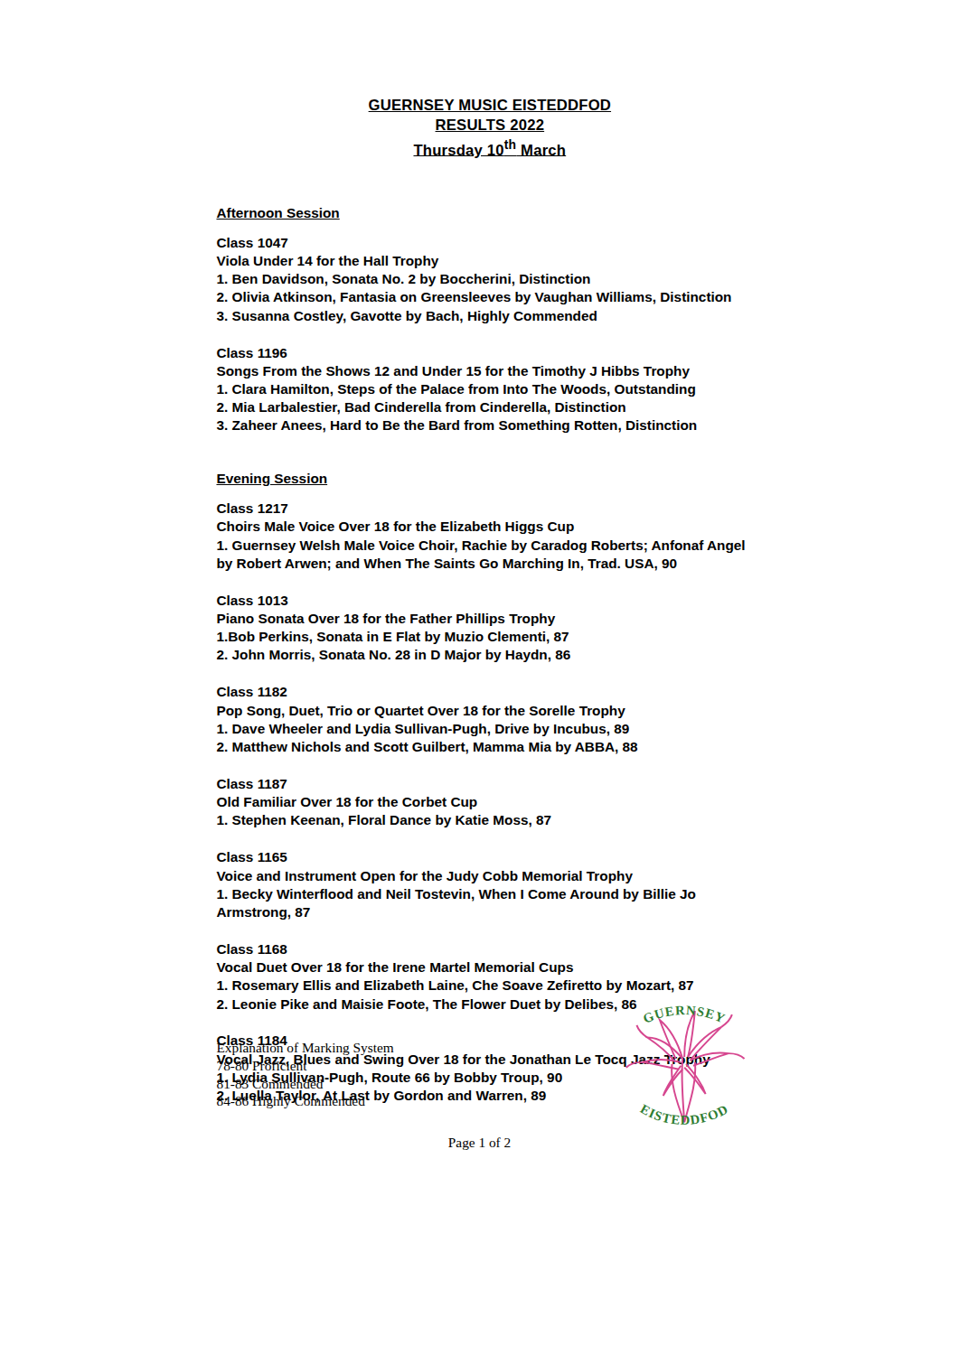GUERNSEY MUSIC EISTEDDFOD RESULTS 2022 Thursday 10th March
Afternoon Session
Class 1047 Viola Under 14 for the Hall Trophy 1. Ben Davidson, Sonata No. 2 by Boccherini, Distinction 2. Olivia Atkinson, Fantasia on Greensleeves by Vaughan Williams, Distinction 3. Susanna Costley, Gavotte by Bach, Highly Commended
Class 1196 Songs From the Shows 12 and Under 15 for the Timothy J Hibbs Trophy 1. Clara Hamilton, Steps of the Palace from Into The Woods, Outstanding 2. Mia Larbalestier, Bad Cinderella from Cinderella, Distinction 3. Zaheer Anees, Hard to Be the Bard from Something Rotten, Distinction
Evening Session
Class 1217 Choirs Male Voice Over 18 for the Elizabeth Higgs Cup 1. Guernsey Welsh Male Voice Choir, Rachie by Caradog Roberts; Anfonaf Angel by Robert Arwen; and When The Saints Go Marching In, Trad. USA, 90
Class 1013 Piano Sonata Over 18 for the Father Phillips Trophy 1.Bob Perkins, Sonata in E Flat by Muzio Clementi, 87 2. John Morris, Sonata No. 28 in D Major by Haydn, 86
Class 1182 Pop Song, Duet, Trio or Quartet Over 18 for the Sorelle Trophy 1. Dave Wheeler and Lydia Sullivan-Pugh, Drive by Incubus, 89 2. Matthew Nichols and Scott Guilbert, Mamma Mia by ABBA, 88
Class 1187 Old Familiar Over 18 for the Corbet Cup 1. Stephen Keenan, Floral Dance by Katie Moss, 87
Class 1165 Voice and Instrument Open for the Judy Cobb Memorial Trophy 1. Becky Winterflood and Neil Tostevin, When I Come Around by Billie Jo Armstrong, 87
Class 1168 Vocal Duet Over 18 for the Irene Martel Memorial Cups 1. Rosemary Ellis and Elizabeth Laine, Che Soave Zefiretto by Mozart, 87 2. Leonie Pike and Maisie Foote, The Flower Duet by Delibes, 86
Class 1184 Vocal Jazz, Blues and Swing Over 18 for the Jonathan Le Tocq Jazz Trophy 1. Lydia Sullivan-Pugh, Route 66 by Bobby Troup, 90 2. Luella Taylor, At Last by Gordon and Warren, 89
Explanation of Marking System
78-80 Proficient
81-83 Commended
84-86 Highly Commended
Page 1 of 2
GUERNSEY EISTEDDFOD